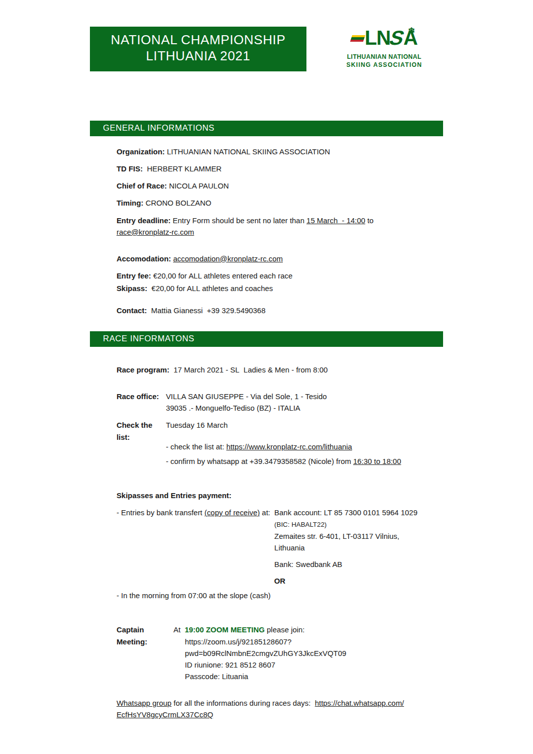NATIONAL CHAMPIONSHIP
LITHUANIA 2021
LNSA❄
LITHUANIAN NATIONAL
SKIING ASSOCIATION
GENERAL INFORMATIONS
Organization: LITHUANIAN NATIONAL SKIING ASSOCIATION
TD FIS: HERBERT KLAMMER
Chief of Race: NICOLA PAULON
Timing: CRONO BOLZANO
Entry deadline: Entry Form should be sent no later than 15 March - 14:00 to race@kronplatz-rc.com
Accomodation: accomodation@kronplatz-rc.com
Entry fee: €20,00 for ALL athletes entered each race
Skipass: €20,00 for ALL athletes and coaches
Contact: Mattia Gianessi +39 329.5490368
RACE INFORMATONS
Race program: 17 March 2021 - SL Ladies & Men - from 8:00
Race office:
VILLA SAN GIUSEPPE - Via del Sole, 1 - Tesido
39035 .- Monguelfo-Tediso (BZ) - ITALIA
Check the list:
Tuesday 16 March
- check the list at: https://www.kronplatz-rc.com/lithuania
- confirm by whatsapp at +39.3479358582 (Nicole) from 16:30 to 18:00
Skipasses and Entries payment:
- Entries by bank transfert (copy of receive) at:
Bank account: LT 85 7300 0101 5964 1029 (BIC: HABALT22)
Zemaites str. 6-401, LT-03117 Vilnius, Lithuania
Bank: Swedbank AB
OR
- In the morning from 07:00 at the slope (cash)
Captain Meeting:
At 19:00 ZOOM MEETING please join:
https://zoom.us/j/92185128607?pwd=b09RclNmbnE2cmgvZUhGY3JkcExVQT09
ID riunione: 921 8512 8607
Passcode: Lituania
Whatsapp group for all the informations during races days: https://chat.whatsapp.com/
EcfHsYV8gcyCrmLX37Cc8Q